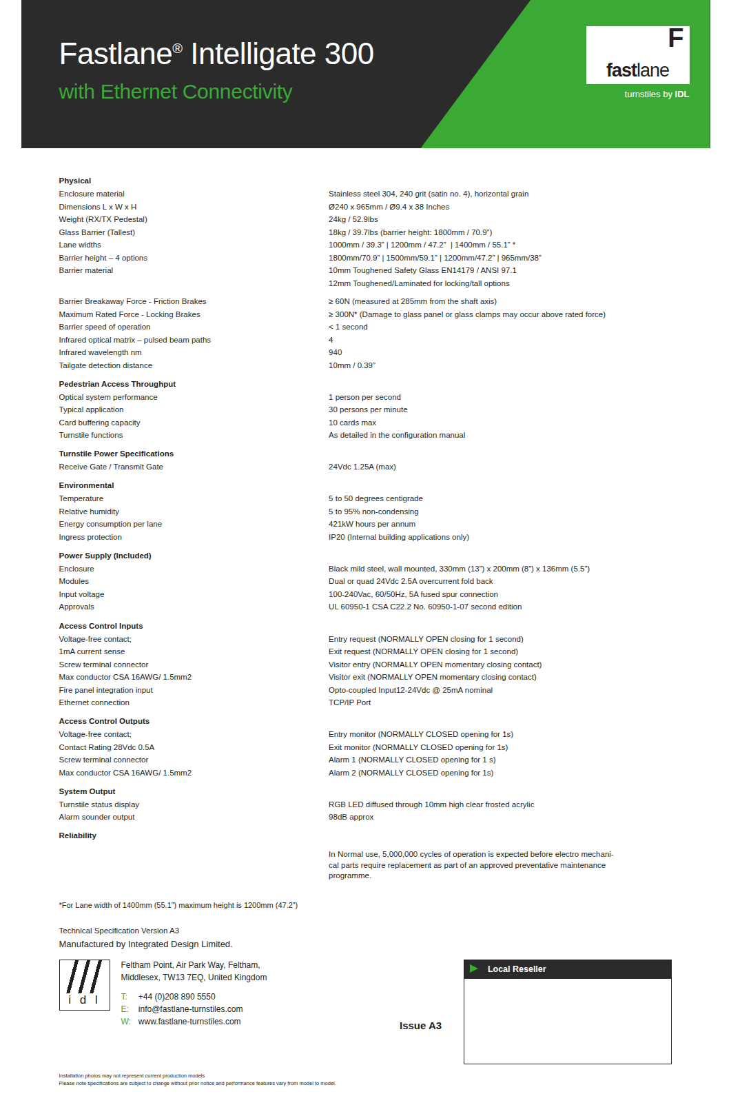Fastlane® Intelligate 300
with Ethernet Connectivity
F
fast lane
turnstiles by IDL
| Physical |
| Enclosure material | Stainless steel 304, 240 grit (satin no. 4), horizontal grain |
| Dimensions L x W x H | Ø240 x 965mm / Ø9.4 x 38 Inches |
| Weight (RX/TX Pedestal) | 24kg / 52.9lbs |
| Glass Barrier (Tallest) | 18kg / 39.7lbs (barrier height: 1800mm / 70.9”) |
| Lane widths | 1000mm / 39.3” / 1200mm / 47.2” / 1400mm / 55.1” * |
| Barrier height – 4 options | 1800mm/70.9” / 1500mm/59.1” / 1200mm/47.2” / 965mm/38” |
| Barrier material | 10mm Toughened Safety Glass EN14179 / ANSI 97.1 |
| | 12mm Toughened/Laminated for locking/tall options |
| Barrier Breakaway Force - Friction Brakes | ≥ 60N (measured at 285mm from the shaft axis) |
| Maximum Rated Force - Locking Brakes | ≥ 300N* (Damage to glass panel or glass clamps may occur above rated force) |
| Barrier speed of operation | < 1 second |
| Infrared optical matrix – pulsed beam paths | 4 |
| Infrared wavelength nm | 940 |
| Tailgate detection distance | 10mm / 0.39” |
| Pedestrian Access Throughput |
| Optical system performance | 1 person per second |
| Typical application | 30 persons per minute |
| Card buffering capacity | 10 cards max |
| Turnstile functions | As detailed in the configuration manual |
| Turnstile Power Specifications |
| Receive Gate / Transmit Gate | 24Vdc 1.25A (max) |
| Environmental |
| Temperature | 5 to 50 degrees centigrade |
| Relative humidity | 5 to 95% non-condensing |
| Energy consumption per lane | 421kW hours per annum |
| Ingress protection | IP20 (Internal building applications only) |
| Power Supply (Included) |
| Enclosure | Black mild steel, wall mounted, 330mm (13”) x 200mm (8”) x 136mm (5.5”) |
| Modules | Dual or quad 24Vdc 2.5A overcurrent fold back |
| Input voltage | 100-240Vac, 60/50Hz, 5A fused spur connection |
| Approvals | UL 60950-1 CSA C22.2 No. 60950-1-07 second edition |
| Access Control Inputs |
| Voltage-free contact; | Entry request (NORMALLY OPEN closing for 1 second) |
| 1mA current sense | Exit request (NORMALLY OPEN closing for 1 second) |
| Screw terminal connector | Visitor entry (NORMALLY OPEN momentary closing contact) |
| Max conductor CSA 16AWG/ 1.5mm2 | Visitor exit (NORMALLY OPEN momentary closing contact) |
| Fire panel integration input | Opto-coupled Input12-24Vdc @ 25mA nominal |
| Ethernet connection | TCP/IP Port |
| Access Control Outputs |
| Voltage-free contact; | Entry monitor (NORMALLY CLOSED opening for 1s) |
| Contact Rating 28Vdc 0.5A | Exit monitor (NORMALLY CLOSED opening for 1s) |
| Screw terminal connector | Alarm 1 (NORMALLY CLOSED opening for 1 s) |
| Max conductor CSA 16AWG/ 1.5mm2 | Alarm 2 (NORMALLY CLOSED opening for 1s) |
| System Output |
| Turnstile status display | RGB LED diffused through 10mm high clear frosted acrylic |
| Alarm sounder output | 98dB approx |
| Reliability |
| | In Normal use, 5,000,000 cycles of operation is expected before electro mechani- cal parts require replacement as part of an approved preventative maintenance programme. |
*For Lane width of 1400mm (55.1”) maximum height is 1200mm (47.2”)
Technical Specification Version A3
Manufactured by Integrated Design Limited.
i d l
Feltham Point, Air Park Way, Feltham,
Middlesex, TW13 7EQ, United Kingdom
T: +44 (0)208 890 5550
E: info@fastlane-turnstiles.com
W: www.fastlane-turnstiles.com
Issue A3
Local Reseller
Installation photos may not represent current production models
Please note specifications are subject to change without prior notice and performance features vary from model to model.